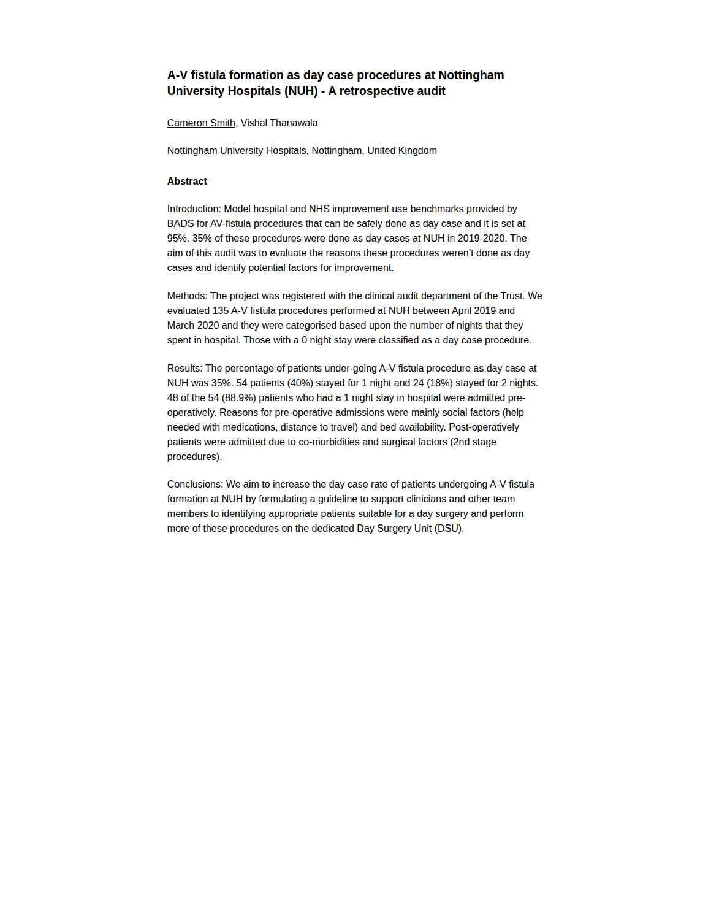A-V fistula formation as day case procedures at Nottingham University Hospitals (NUH) - A retrospective audit
Cameron Smith, Vishal Thanawala
Nottingham University Hospitals, Nottingham, United Kingdom
Abstract
Introduction: Model hospital and NHS improvement use benchmarks provided by BADS for AV-fistula procedures that can be safely done as day case and it is set at 95%. 35% of these procedures were done as day cases at NUH in 2019-2020. The aim of this audit was to evaluate the reasons these procedures weren’t done as day cases and identify potential factors for improvement.
Methods: The project was registered with the clinical audit department of the Trust. We evaluated 135 A-V fistula procedures performed at NUH between April 2019 and March 2020 and they were categorised based upon the number of nights that they spent in hospital. Those with a 0 night stay were classified as a day case procedure.
Results: The percentage of patients under-going A-V fistula procedure as day case at NUH was 35%. 54 patients (40%) stayed for 1 night and 24 (18%) stayed for 2 nights. 48 of the 54 (88.9%) patients who had a 1 night stay in hospital were admitted pre-operatively. Reasons for pre-operative admissions were mainly social factors (help needed with medications, distance to travel) and bed availability. Post-operatively patients were admitted due to co-morbidities and surgical factors (2nd stage procedures).
Conclusions: We aim to increase the day case rate of patients undergoing A-V fistula formation at NUH by formulating a guideline to support clinicians and other team members to identifying appropriate patients suitable for a day surgery and perform more of these procedures on the dedicated Day Surgery Unit (DSU).